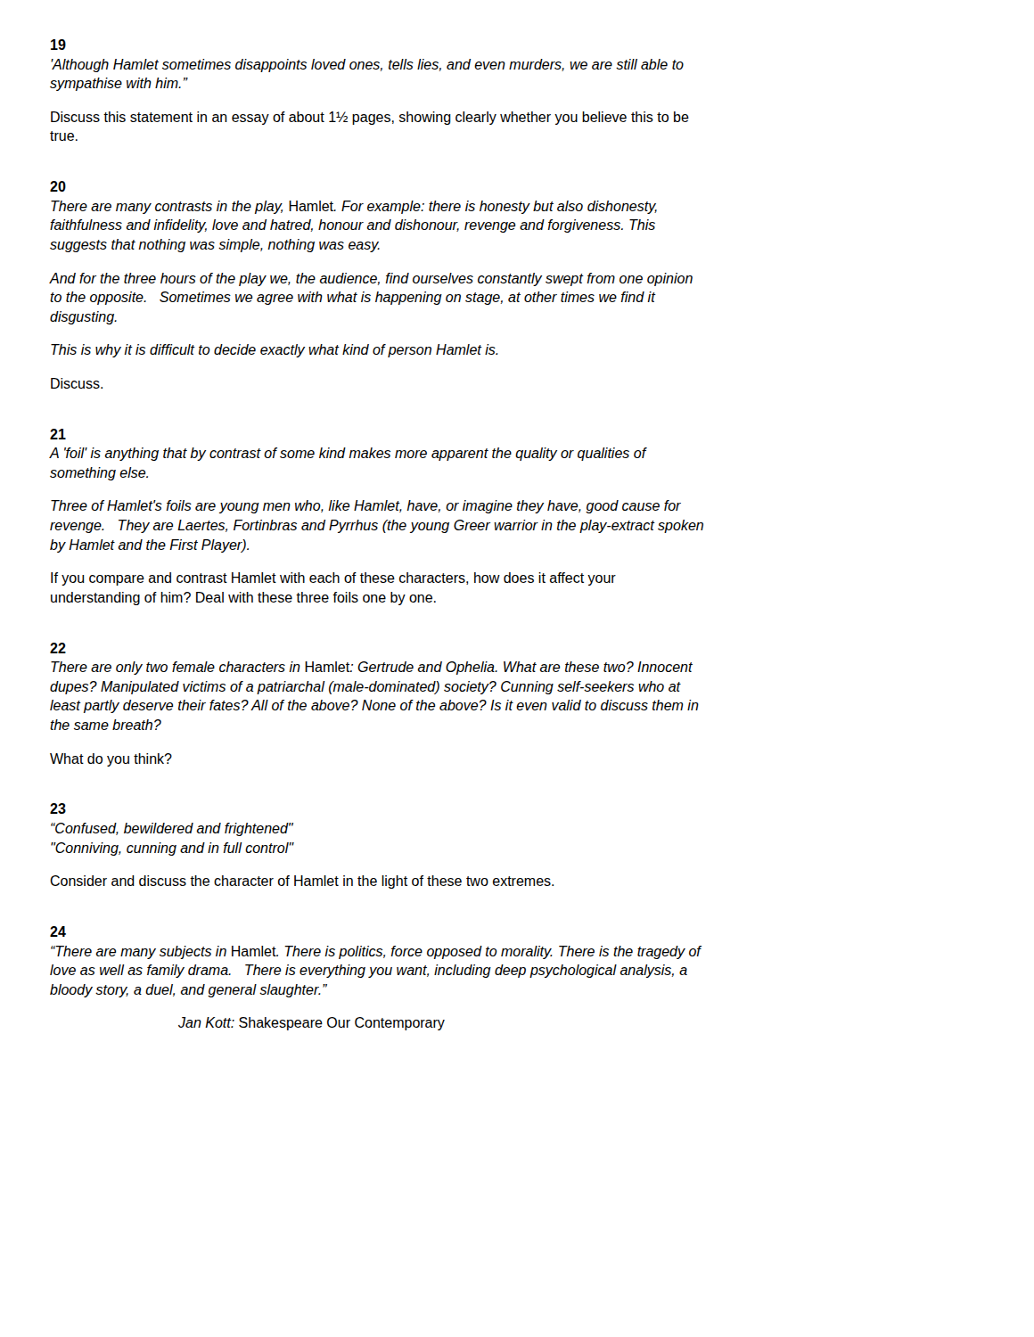19
'Although Hamlet sometimes disappoints loved ones, tells lies, and even murders, we are still able to sympathise with him.”
Discuss this statement in an essay of about 1½ pages, showing clearly whether you believe this to be true.
20
There are many contrasts in the play, Hamlet. For example: there is honesty but also dishonesty, faithfulness and infidelity, love and hatred, honour and dishonour, revenge and forgiveness. This suggests that nothing was simple, nothing was easy.
And for the three hours of the play we, the audience, find ourselves constantly swept from one opinion to the opposite. Sometimes we agree with what is happening on stage, at other times we find it disgusting.
This is why it is difficult to decide exactly what kind of person Hamlet is.
Discuss.
21
A 'foil' is anything that by contrast of some kind makes more apparent the quality or qualities of something else.
Three of Hamlet's foils are young men who, like Hamlet, have, or imagine they have, good cause for revenge. They are Laertes, Fortinbras and Pyrrhus (the young Greer warrior in the play-extract spoken by Hamlet and the First Player).
If you compare and contrast Hamlet with each of these characters, how does it affect your understanding of him? Deal with these three foils one by one.
22
There are only two female characters in Hamlet: Gertrude and Ophelia. What are these two? Innocent dupes? Manipulated victims of a patriarchal (male-dominated) society? Cunning self-seekers who at least partly deserve their fates? All of the above? None of the above? Is it even valid to discuss them in the same breath?
What do you think?
23
“Confused, bewildered and frightened"
"Conniving, cunning and in full control"
Consider and discuss the character of Hamlet in the light of these two extremes.
24
“There are many subjects in Hamlet. There is politics, force opposed to morality. There is the tragedy of love as well as family drama. There is everything you want, including deep psychological analysis, a bloody story, a duel, and general slaughter.”
Jan Kott: Shakespeare Our Contemporary